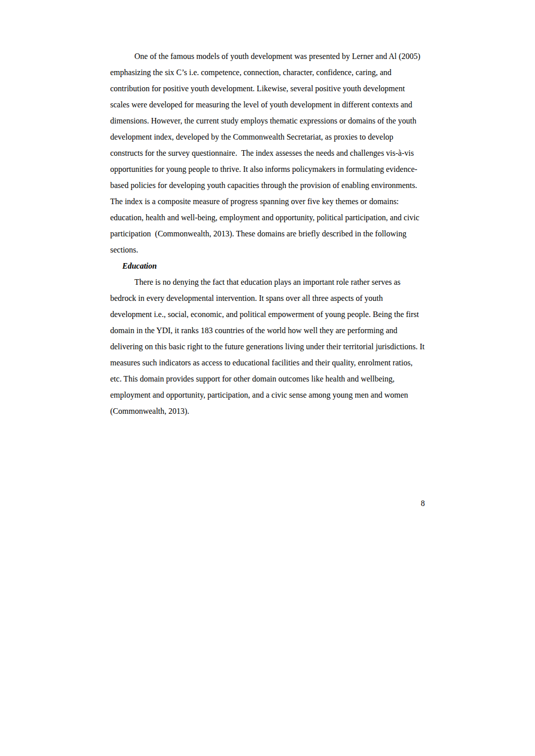One of the famous models of youth development was presented by Lerner and Al (2005) emphasizing the six C’s i.e. competence, connection, character, confidence, caring, and contribution for positive youth development. Likewise, several positive youth development scales were developed for measuring the level of youth development in different contexts and dimensions. However, the current study employs thematic expressions or domains of the youth development index, developed by the Commonwealth Secretariat, as proxies to develop constructs for the survey questionnaire. The index assesses the needs and challenges vis-à-vis opportunities for young people to thrive. It also informs policymakers in formulating evidence-based policies for developing youth capacities through the provision of enabling environments. The index is a composite measure of progress spanning over five key themes or domains: education, health and well-being, employment and opportunity, political participation, and civic participation (Commonwealth, 2013). These domains are briefly described in the following sections.
Education
There is no denying the fact that education plays an important role rather serves as bedrock in every developmental intervention. It spans over all three aspects of youth development i.e., social, economic, and political empowerment of young people. Being the first domain in the YDI, it ranks 183 countries of the world how well they are performing and delivering on this basic right to the future generations living under their territorial jurisdictions. It measures such indicators as access to educational facilities and their quality, enrolment ratios, etc. This domain provides support for other domain outcomes like health and wellbeing, employment and opportunity, participation, and a civic sense among young men and women (Commonwealth, 2013).
8